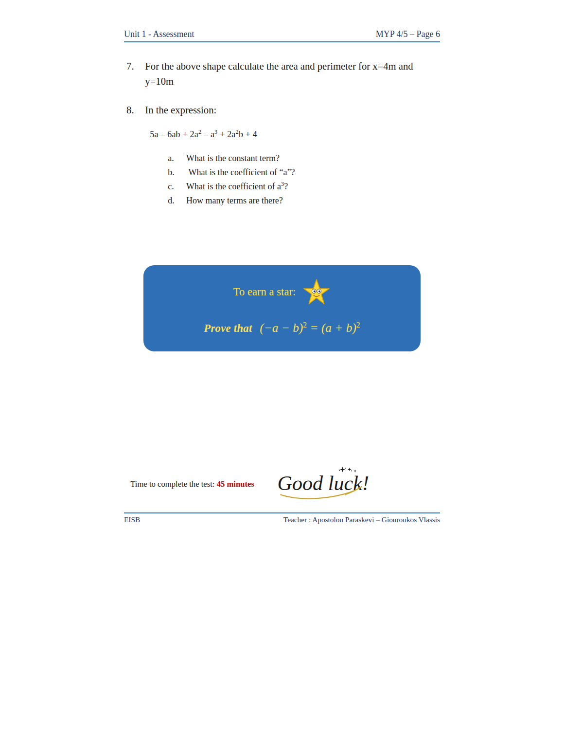Unit 1 - Assessment
MYP 4/5 – Page 6
7. For the above shape calculate the area and perimeter for x=4m and y=10m
8. In the expression:
5a – 6ab + 2a2 – a3 + 2a2b + 4
a. What is the constant term?
b. What is the coefficient of “a”?
c. What is the coefficient of a3?
d. How many terms are there?
To earn a star:
Prove that ( −a − b)2 = (a + b)2
Time to complete the test: 45 minutes
Good luck!
EISB
Teacher : Apostolou Paraskevi – Giouroukos Vlassis